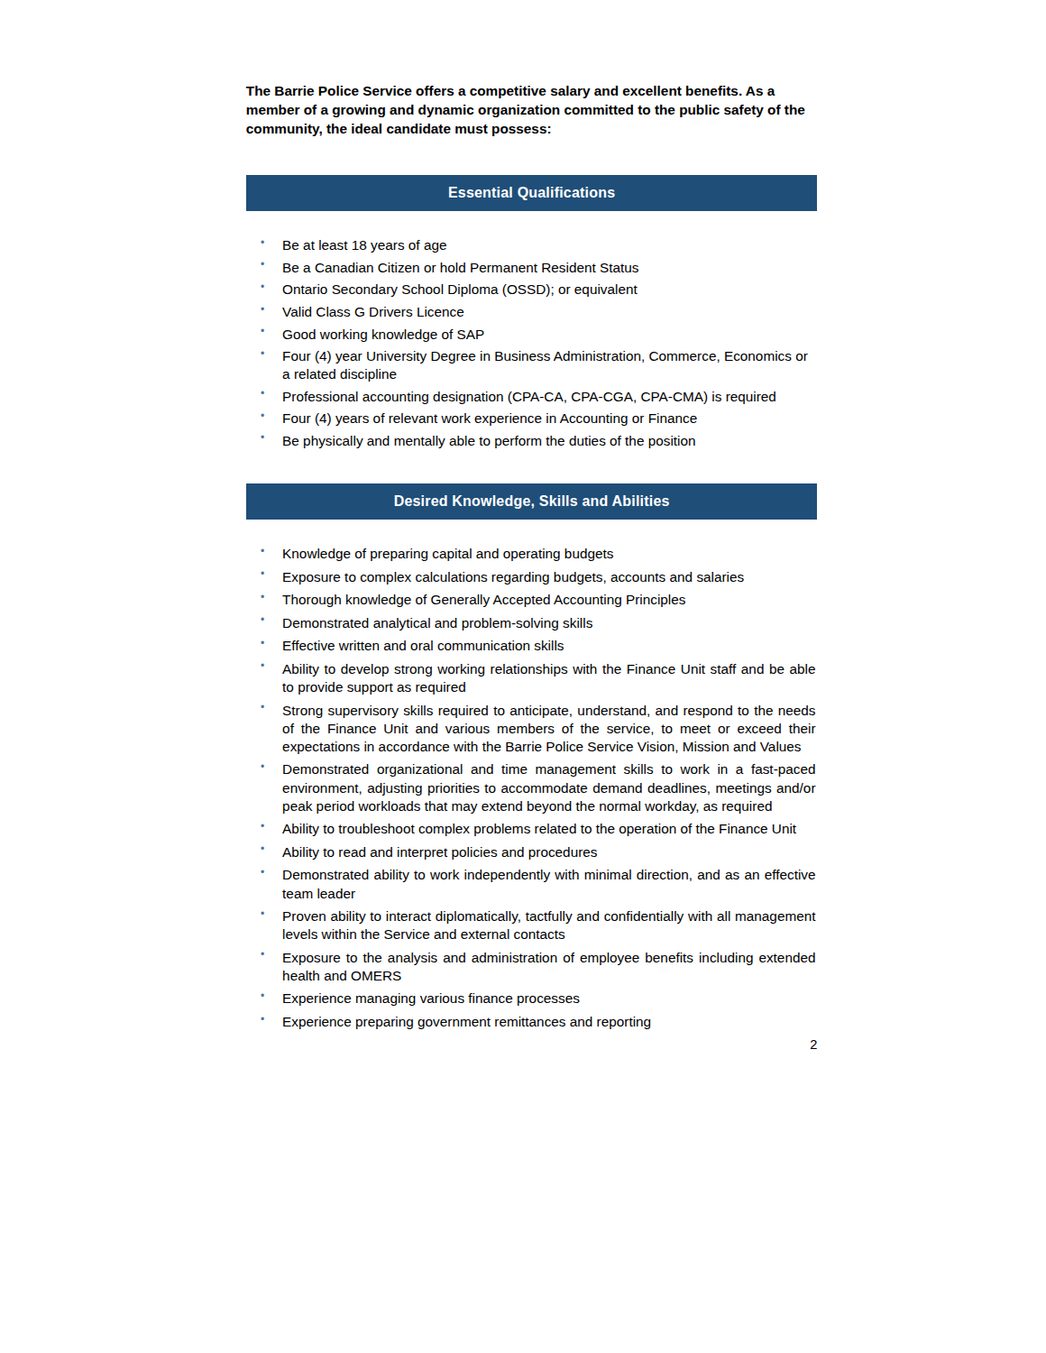The Barrie Police Service offers a competitive salary and excellent benefits. As a member of a growing and dynamic organization committed to the public safety of the community, the ideal candidate must possess:
Essential Qualifications
Be at least 18 years of age
Be a Canadian Citizen or hold Permanent Resident Status
Ontario Secondary School Diploma (OSSD); or equivalent
Valid Class G Drivers Licence
Good working knowledge of SAP
Four (4) year University Degree in Business Administration, Commerce, Economics or a related discipline
Professional accounting designation (CPA-CA, CPA-CGA, CPA-CMA) is required
Four (4) years of relevant work experience in Accounting or Finance
Be physically and mentally able to perform the duties of the position
Desired Knowledge, Skills and Abilities
Knowledge of preparing capital and operating budgets
Exposure to complex calculations regarding budgets, accounts and salaries
Thorough knowledge of Generally Accepted Accounting Principles
Demonstrated analytical and problem-solving skills
Effective written and oral communication skills
Ability to develop strong working relationships with the Finance Unit staff and be able to provide support as required
Strong supervisory skills required to anticipate, understand, and respond to the needs of the Finance Unit and various members of the service, to meet or exceed their expectations in accordance with the Barrie Police Service Vision, Mission and Values
Demonstrated organizational and time management skills to work in a fast-paced environment, adjusting priorities to accommodate demand deadlines, meetings and/or peak period workloads that may extend beyond the normal workday, as required
Ability to troubleshoot complex problems related to the operation of the Finance Unit
Ability to read and interpret policies and procedures
Demonstrated ability to work independently with minimal direction, and as an effective team leader
Proven ability to interact diplomatically, tactfully and confidentially with all management levels within the Service and external contacts
Exposure to the analysis and administration of employee benefits including extended health and OMERS
Experience managing various finance processes
Experience preparing government remittances and reporting
2